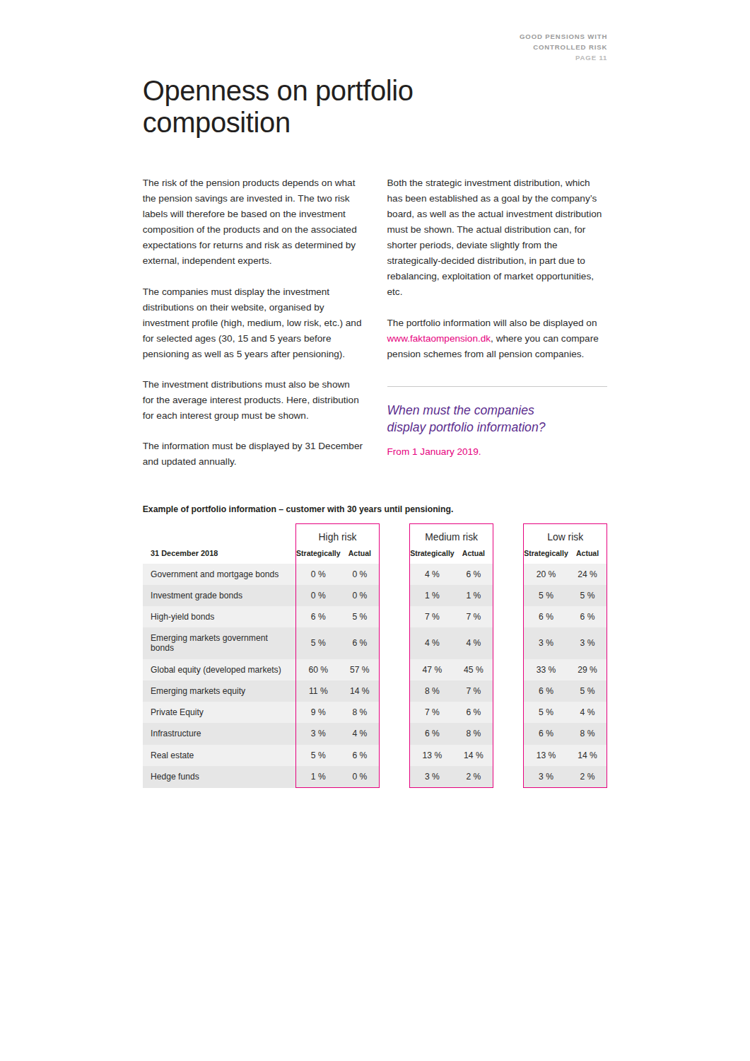GOOD PENSIONS WITH
CONTROLLED RISK
PAGE 11
Openness on portfolio
composition
The risk of the pension products depends on what the pension savings are invested in. The two risk labels will therefore be based on the investment composition of the products and on the associated expectations for returns and risk as determined by external, independent experts.
The companies must display the investment distributions on their website, organised by investment profile (high, medium, low risk, etc.) and for selected ages (30, 15 and 5 years before pensioning as well as 5 years after pensioning).
The investment distributions must also be shown for the average interest products. Here, distribution for each interest group must be shown.
The information must be displayed by 31 December and updated annually.
Both the strategic investment distribution, which has been established as a goal by the company’s board, as well as the actual investment distribution must be shown. The actual distribution can, for shorter periods, deviate slightly from the strategically-decided distribution, in part due to rebalancing, exploitation of market opportunities, etc.
The portfolio information will also be displayed on www.faktaompension.dk, where you can compare pension schemes from all pension companies.
When must the companies
display portfolio information?
From 1 January 2019.
Example of portfolio information – customer with 30 years until pensioning.
| | High risk | | Medium risk | | Low risk |
| --- | --- | --- | --- | --- | --- |
| 31 December 2018 | Strategically | Actual | | Strategically | Actual | | Strategically | Actual |
| Government and mortgage bonds | 0 % | 0 % | | 4 % | 6 % | | 20 % | 24 % |
| Investment grade bonds | 0 % | 0 % | | 1 % | 1 % | | 5 % | 5 % |
| High-yield bonds | 6 % | 5 % | | 7 % | 7 % | | 6 % | 6 % |
| Emerging markets government bonds | 5 % | 6 % | | 4 % | 4 % | | 3 % | 3 % |
| Global equity (developed markets) | 60 % | 57 % | | 47 % | 45 % | | 33 % | 29 % |
| Emerging markets equity | 11 % | 14 % | | 8 % | 7 % | | 6 % | 5 % |
| Private Equity | 9 % | 8 % | | 7 % | 6 % | | 5 % | 4 % |
| Infrastructure | 3 % | 4 % | | 6 % | 8 % | | 6 % | 8 % |
| Real estate | 5 % | 6 % | | 13 % | 14 % | | 13 % | 14 % |
| Hedge funds | 1 % | 0 % | | 3 % | 2 % | | 3 % | 2 % |